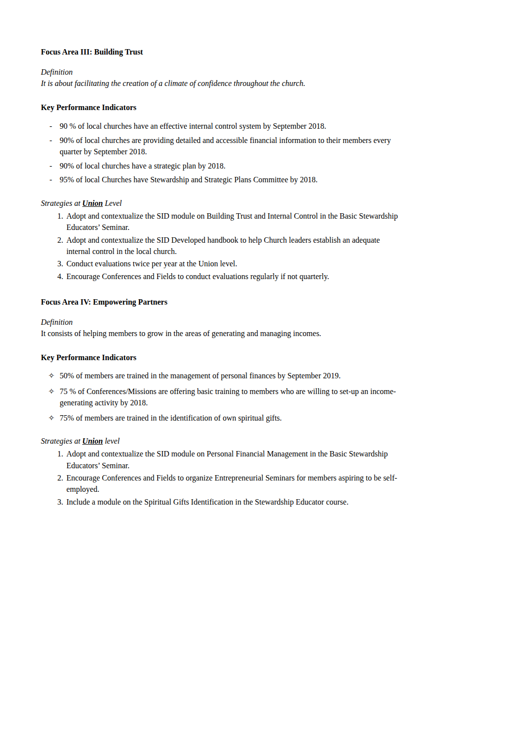Focus Area III: Building Trust
Definition
It is about facilitating the creation of a climate of confidence throughout the church.
Key Performance Indicators
90 % of local churches have an effective internal control system by September 2018.
90% of local churches are providing detailed and accessible financial information to their members every quarter by September 2018.
90% of local churches have a strategic plan by 2018.
95% of local Churches have Stewardship and Strategic Plans Committee by 2018.
Strategies at Union Level
Adopt and contextualize the SID module on Building Trust and Internal Control in the Basic Stewardship Educators’ Seminar.
Adopt and contextualize the SID Developed handbook to help Church leaders establish an adequate internal control in the local church.
Conduct evaluations twice per year at the Union level.
Encourage Conferences and Fields to conduct evaluations regularly if not quarterly.
Focus Area IV: Empowering Partners
Definition
It consists of helping members to grow in the areas of generating and managing incomes.
Key Performance Indicators
50% of members are trained in the management of personal finances by September 2019.
75 % of Conferences/Missions are offering basic training to members who are willing to set-up an income- generating activity by 2018.
75% of members are trained in the identification of own spiritual gifts.
Strategies at Union level
Adopt and contextualize the SID module on Personal Financial Management in the Basic Stewardship Educators’ Seminar.
Encourage Conferences and Fields to organize Entrepreneurial Seminars for members aspiring to be self-employed.
Include a module on the Spiritual Gifts Identification in the Stewardship Educator course.